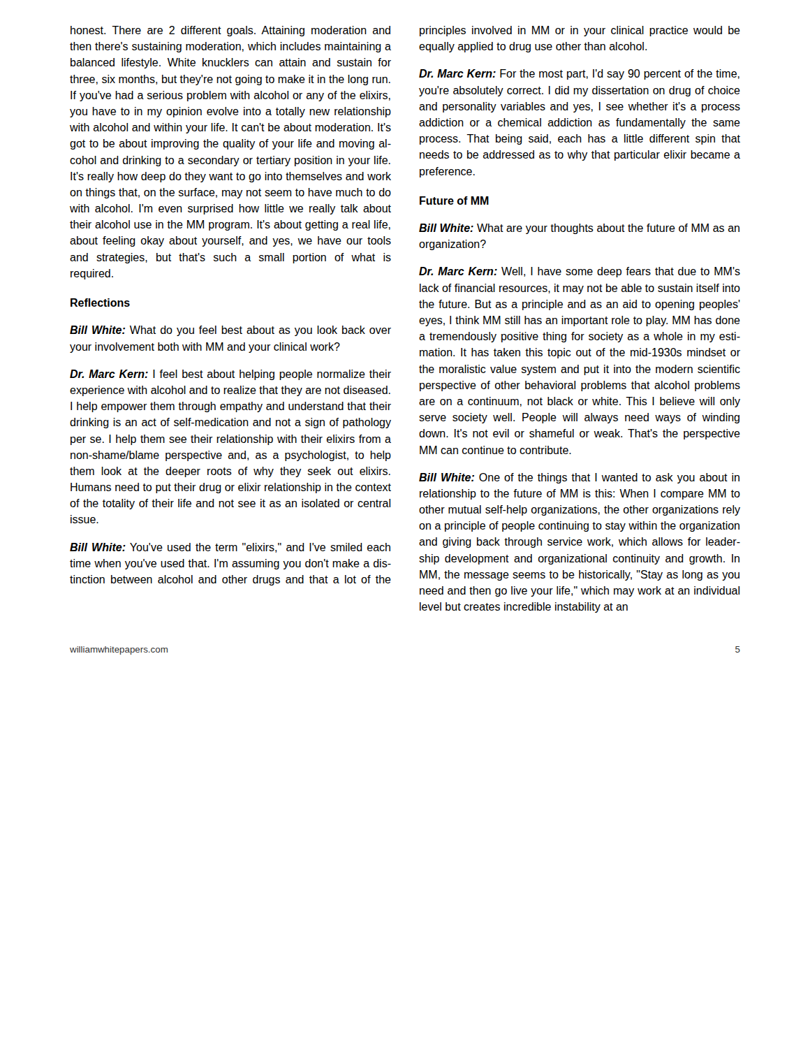honest. There are 2 different goals. Attaining moderation and then there's sustaining moderation, which includes maintaining a balanced lifestyle. White knucklers can attain and sustain for three, six months, but they're not going to make it in the long run. If you've had a serious problem with alcohol or any of the elixirs, you have to in my opinion evolve into a totally new relationship with alcohol and within your life. It can't be about moderation. It's got to be about improving the quality of your life and moving alcohol and drinking to a secondary or tertiary position in your life. It's really how deep do they want to go into themselves and work on things that, on the surface, may not seem to have much to do with alcohol. I'm even surprised how little we really talk about their alcohol use in the MM program. It's about getting a real life, about feeling okay about yourself, and yes, we have our tools and strategies, but that's such a small portion of what is required.
Reflections
Bill White: What do you feel best about as you look back over your involvement both with MM and your clinical work?
Dr. Marc Kern: I feel best about helping people normalize their experience with alcohol and to realize that they are not diseased. I help empower them through empathy and understand that their drinking is an act of self-medication and not a sign of pathology per se. I help them see their relationship with their elixirs from a non-shame/blame perspective and, as a psychologist, to help them look at the deeper roots of why they seek out elixirs. Humans need to put their drug or elixir relationship in the context of the totality of their life and not see it as an isolated or central issue.
Bill White: You've used the term "elixirs," and I've smiled each time when you've used that. I'm assuming you don't make a distinction between alcohol and other drugs and that a lot of the principles involved in MM or in your clinical practice would be equally applied to drug use other than alcohol.
Dr. Marc Kern: For the most part, I'd say 90 percent of the time, you're absolutely correct. I did my dissertation on drug of choice and personality variables and yes, I see whether it's a process addiction or a chemical addiction as fundamentally the same process. That being said, each has a little different spin that needs to be addressed as to why that particular elixir became a preference.
Future of MM
Bill White: What are your thoughts about the future of MM as an organization?
Dr. Marc Kern: Well, I have some deep fears that due to MM's lack of financial resources, it may not be able to sustain itself into the future. But as a principle and as an aid to opening peoples' eyes, I think MM still has an important role to play. MM has done a tremendously positive thing for society as a whole in my estimation. It has taken this topic out of the mid-1930s mindset or the moralistic value system and put it into the modern scientific perspective of other behavioral problems that alcohol problems are on a continuum, not black or white. This I believe will only serve society well. People will always need ways of winding down. It's not evil or shameful or weak. That's the perspective MM can continue to contribute.
Bill White: One of the things that I wanted to ask you about in relationship to the future of MM is this: When I compare MM to other mutual self-help organizations, the other organizations rely on a principle of people continuing to stay within the organization and giving back through service work, which allows for leadership development and organizational continuity and growth. In MM, the message seems to be historically, "Stay as long as you need and then go live your life," which may work at an individual level but creates incredible instability at an
williamwhitepapers.com 5